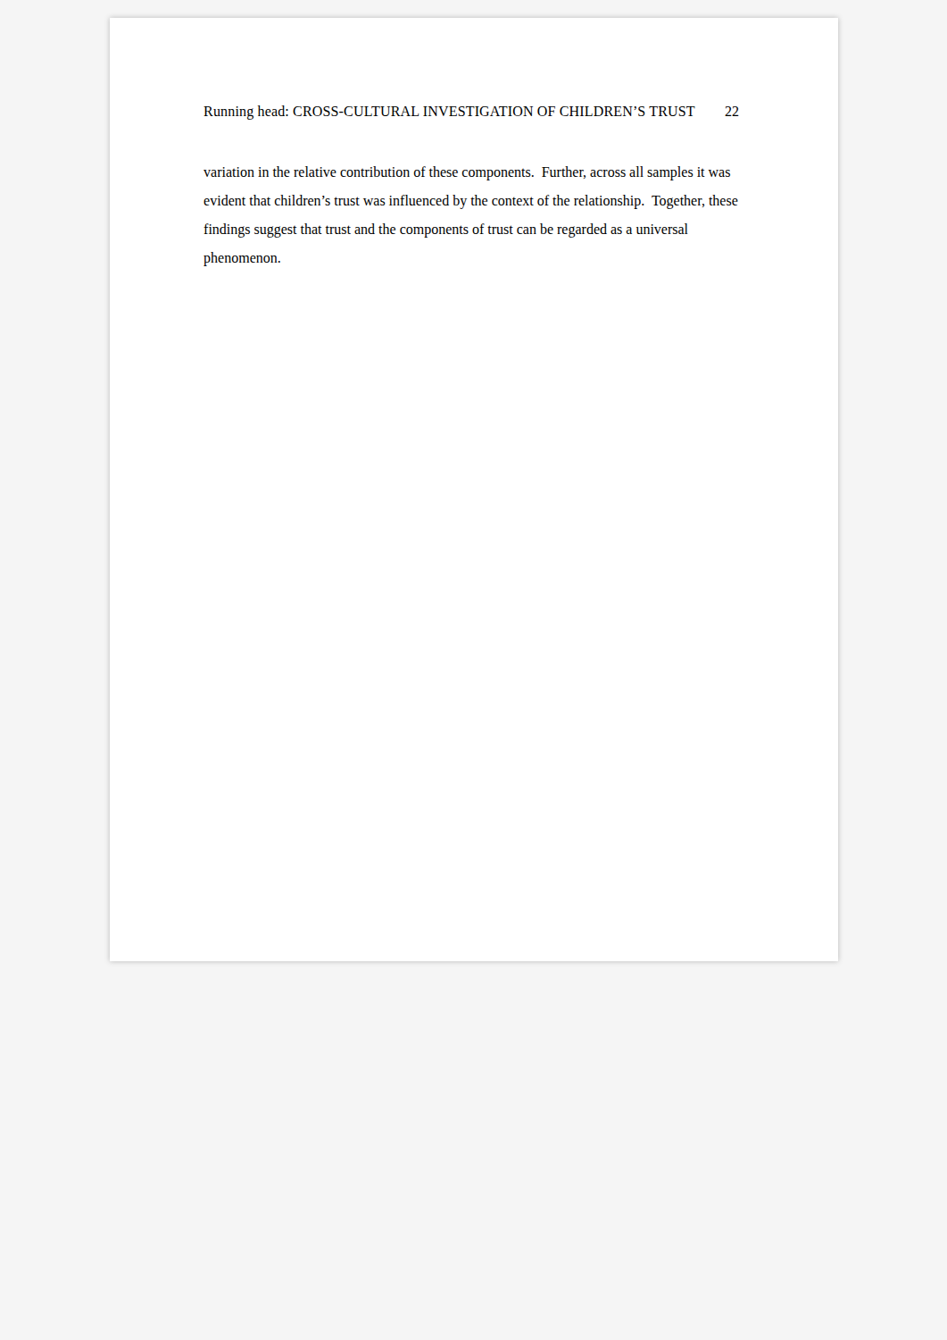Running head: CROSS-CULTURAL INVESTIGATION OF CHILDREN’S TRUST 22
variation in the relative contribution of these components. Further, across all samples it was evident that children’s trust was influenced by the context of the relationship. Together, these findings suggest that trust and the components of trust can be regarded as a universal phenomenon.